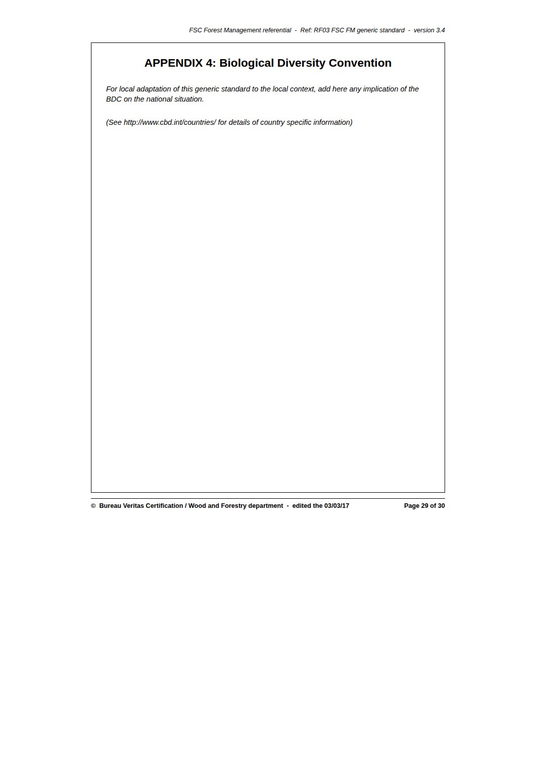FSC Forest Management referential - Ref: RF03 FSC FM generic standard - version 3.4
APPENDIX 4: Biological Diversity Convention
For local adaptation of this generic standard to the local context, add here any implication of the BDC on the national situation.
(See http://www.cbd.int/countries/ for details of country specific information)
© Bureau Veritas Certification / Wood and Forestry department - edited the 03/03/17
Page 29 of 30